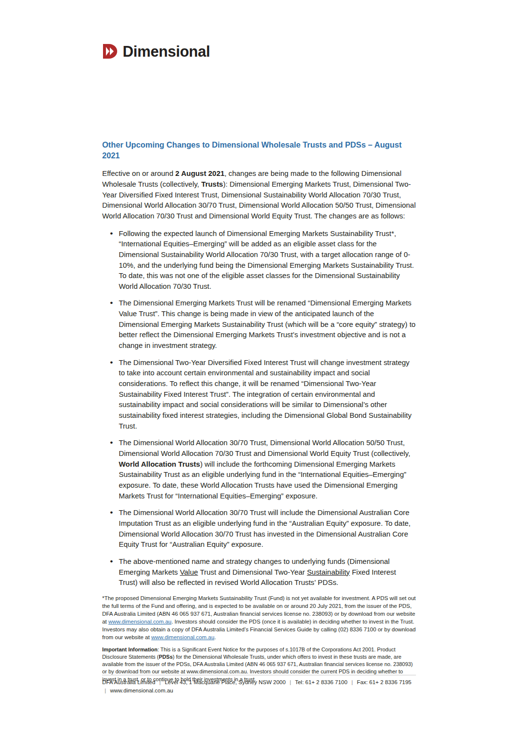Dimensional
Other Upcoming Changes to Dimensional Wholesale Trusts and PDSs – August 2021
Effective on or around 2 August 2021, changes are being made to the following Dimensional Wholesale Trusts (collectively, Trusts): Dimensional Emerging Markets Trust, Dimensional Two-Year Diversified Fixed Interest Trust, Dimensional Sustainability World Allocation 70/30 Trust, Dimensional World Allocation 30/70 Trust, Dimensional World Allocation 50/50 Trust, Dimensional World Allocation 70/30 Trust and Dimensional World Equity Trust. The changes are as follows:
Following the expected launch of Dimensional Emerging Markets Sustainability Trust*, “International Equities–Emerging” will be added as an eligible asset class for the Dimensional Sustainability World Allocation 70/30 Trust, with a target allocation range of 0-10%, and the underlying fund being the Dimensional Emerging Markets Sustainability Trust. To date, this was not one of the eligible asset classes for the Dimensional Sustainability World Allocation 70/30 Trust.
The Dimensional Emerging Markets Trust will be renamed “Dimensional Emerging Markets Value Trust”. This change is being made in view of the anticipated launch of the Dimensional Emerging Markets Sustainability Trust (which will be a “core equity” strategy) to better reflect the Dimensional Emerging Markets Trust’s investment objective and is not a change in investment strategy.
The Dimensional Two-Year Diversified Fixed Interest Trust will change investment strategy to take into account certain environmental and sustainability impact and social considerations. To reflect this change, it will be renamed “Dimensional Two-Year Sustainability Fixed Interest Trust”. The integration of certain environmental and sustainability impact and social considerations will be similar to Dimensional’s other sustainability fixed interest strategies, including the Dimensional Global Bond Sustainability Trust.
The Dimensional World Allocation 30/70 Trust, Dimensional World Allocation 50/50 Trust, Dimensional World Allocation 70/30 Trust and Dimensional World Equity Trust (collectively, World Allocation Trusts) will include the forthcoming Dimensional Emerging Markets Sustainability Trust as an eligible underlying fund in the “International Equities–Emerging” exposure. To date, these World Allocation Trusts have used the Dimensional Emerging Markets Trust for “International Equities–Emerging” exposure.
The Dimensional World Allocation 30/70 Trust will include the Dimensional Australian Core Imputation Trust as an eligible underlying fund in the “Australian Equity” exposure. To date, Dimensional World Allocation 30/70 Trust has invested in the Dimensional Australian Core Equity Trust for “Australian Equity” exposure.
The above-mentioned name and strategy changes to underlying funds (Dimensional Emerging Markets Value Trust and Dimensional Two-Year Sustainability Fixed Interest Trust) will also be reflected in revised World Allocation Trusts’ PDSs.
*The proposed Dimensional Emerging Markets Sustainability Trust (Fund) is not yet available for investment. A PDS will set out the full terms of the Fund and offering, and is expected to be available on or around 20 July 2021, from the issuer of the PDS, DFA Australia Limited (ABN 46 065 937 671, Australian financial services license no. 238093) or by download from our website at www.dimensional.com.au. Investors should consider the PDS (once it is available) in deciding whether to invest in the Trust. Investors may also obtain a copy of DFA Australia Limited’s Financial Services Guide by calling (02) 8336 7100 or by download from our website at www.dimensional.com.au.
Important Information: This is a Significant Event Notice for the purposes of s.1017B of the Corporations Act 2001. Product Disclosure Statements (PDSs) for the Dimensional Wholesale Trusts, under which offers to invest in these trusts are made, are available from the issuer of the PDSs, DFA Australia Limited (ABN 46 065 937 671, Australian financial services license no. 238093) or by download from our website at www.dimensional.com.au. Investors should consider the current PDS in deciding whether to invest in a trust, or to continue to hold their investments in a trust.
DFA Australia Limited | Level 43, 1 Macquarie Place, Sydney NSW 2000 | Tel: 61+ 2 8336 7100 | Fax: 61+ 2 8336 7195 | www.dimensional.com.au